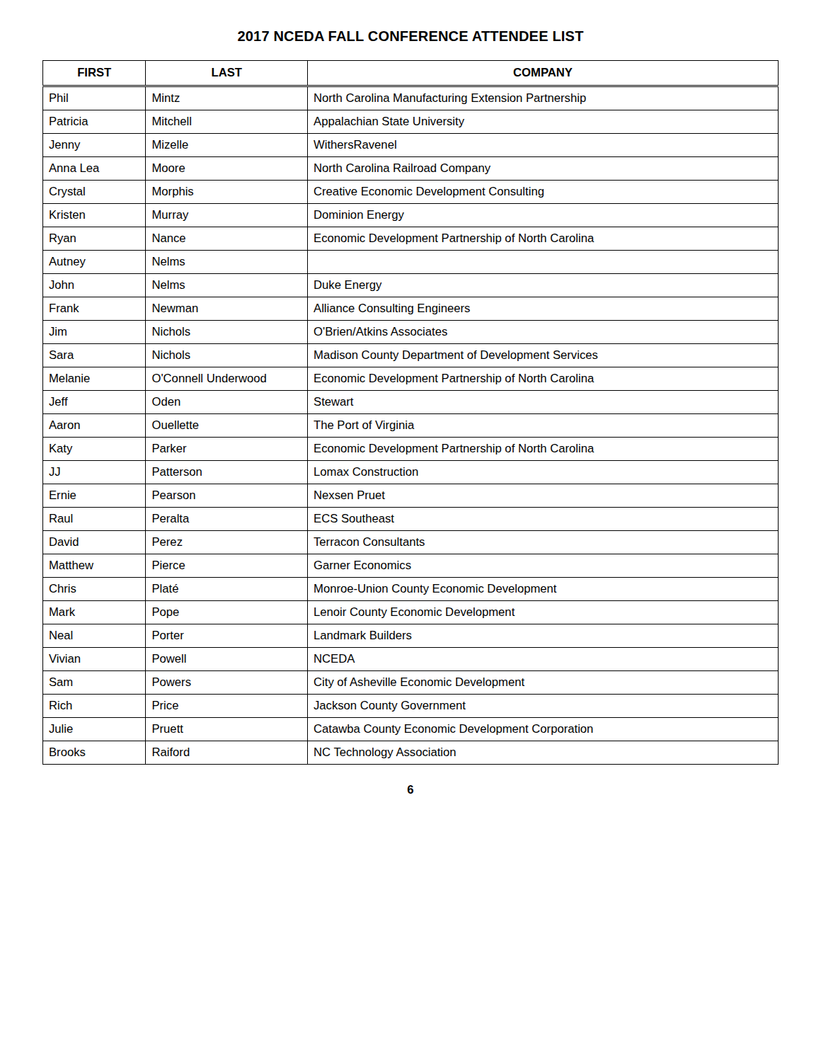2017 NCEDA FALL CONFERENCE ATTENDEE LIST
2017 NCEDA Fall Conference Attendee List
| FIRST | LAST | COMPANY |
| --- | --- | --- |
| Phil | Mintz | North Carolina Manufacturing Extension Partnership |
| Patricia | Mitchell | Appalachian State University |
| Jenny | Mizelle | WithersRavenel |
| Anna Lea | Moore | North Carolina Railroad Company |
| Crystal | Morphis | Creative Economic Development Consulting |
| Kristen | Murray | Dominion Energy |
| Ryan | Nance | Economic Development Partnership of North Carolina |
| Autney | Nelms | |
| John | Nelms | Duke Energy |
| Frank | Newman | Alliance Consulting Engineers |
| Jim | Nichols | O'Brien/Atkins Associates |
| Sara | Nichols | Madison County Department of Development Services |
| Melanie | O'Connell Underwood | Economic Development Partnership of North Carolina |
| Jeff | Oden | Stewart |
| Aaron | Ouellette | The Port of Virginia |
| Katy | Parker | Economic Development Partnership of North Carolina |
| JJ | Patterson | Lomax Construction |
| Ernie | Pearson | Nexsen Pruet |
| Raul | Peralta | ECS Southeast |
| David | Perez | Terracon Consultants |
| Matthew | Pierce | Garner Economics |
| Chris | Platé | Monroe-Union County Economic Development |
| Mark | Pope | Lenoir County Economic Development |
| Neal | Porter | Landmark Builders |
| Vivian | Powell | NCEDA |
| Sam | Powers | City of Asheville Economic Development |
| Rich | Price | Jackson County Government |
| Julie | Pruett | Catawba County Economic Development Corporation |
| Brooks | Raiford | NC Technology Association |
6